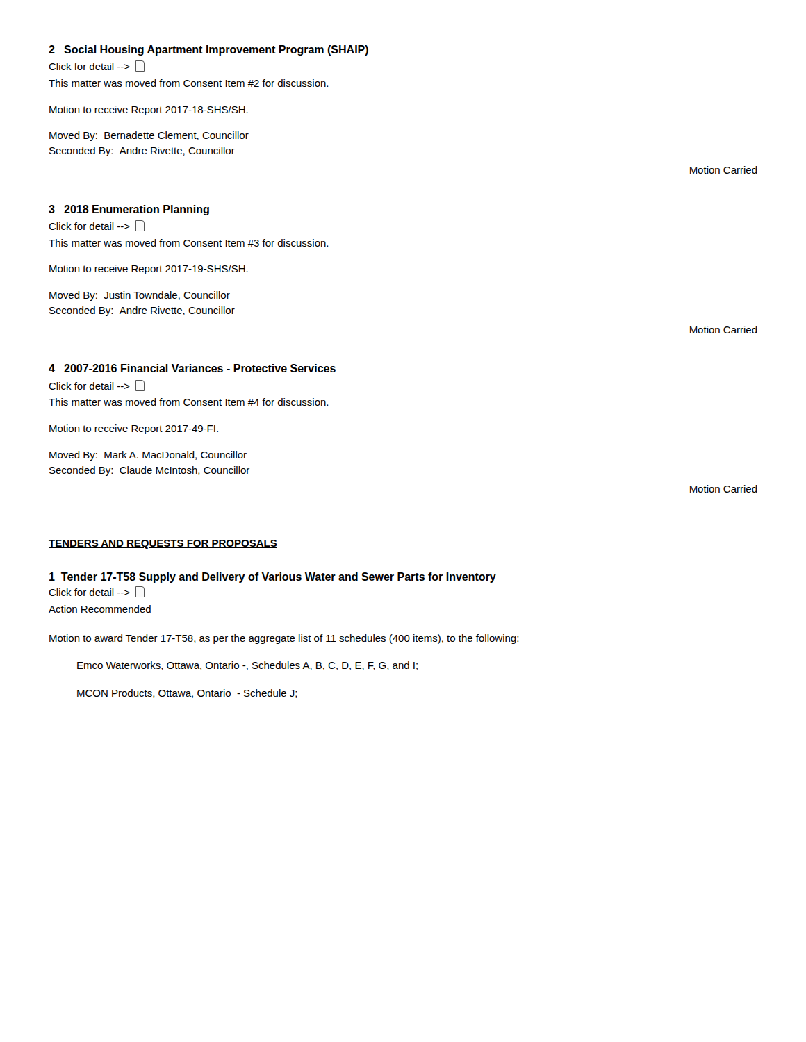2 Social Housing Apartment Improvement Program (SHAIP)
Click for detail -->
This matter was moved from Consent Item #2 for discussion.
Motion to receive Report 2017-18-SHS/SH.
Moved By: Bernadette Clement, Councillor
Seconded By: Andre Rivette, Councillor
Motion Carried
32018 Enumeration Planning
Click for detail -->
This matter was moved from Consent Item #3 for discussion.
Motion to receive Report 2017-19-SHS/SH.
Moved By: Justin Towndale, Councillor
Seconded By: Andre Rivette, Councillor
Motion Carried
42007-2016 Financial Variances - Protective Services
Click for detail -->
This matter was moved from Consent Item #4 for discussion.
Motion to receive Report 2017-49-FI.
Moved By: Mark A. MacDonald, Councillor
Seconded By: Claude McIntosh, Councillor
Motion Carried
TENDERS AND REQUESTS FOR PROPOSALS
1 Tender 17-T58 Supply and Delivery of Various Water and Sewer Parts for Inventory
Click for detail -->
Action Recommended
Motion to award Tender 17-T58, as per the aggregate list of 11 schedules (400 items), to the following:
Emco Waterworks, Ottawa, Ontario -, Schedules A, B, C, D, E, F, G, and I;
MCON Products, Ottawa, Ontario - Schedule J;